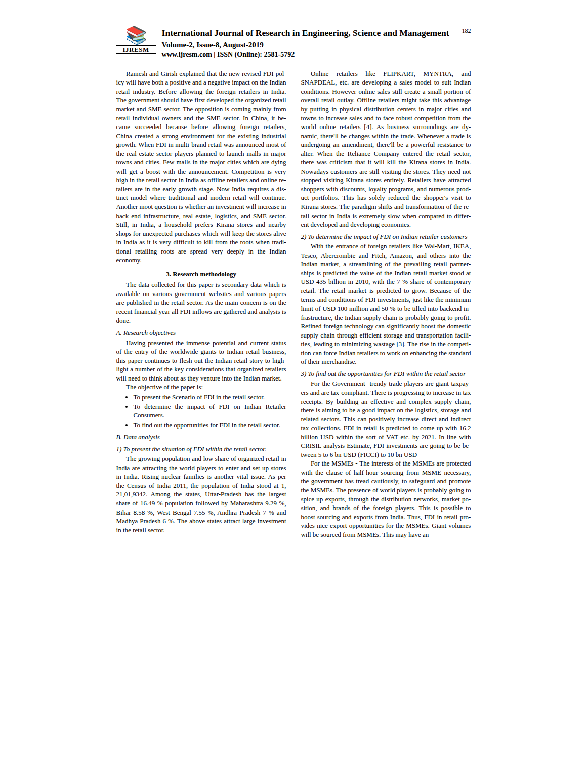182
📚 IJRESM
International Journal of Research in Engineering, Science and Management
Volume-2, Issue-8, August-2019
www.ijresm.com | ISSN (Online): 2581-5792
Ramesh and Girish explained that the new revised FDI policy will have both a positive and a negative impact on the Indian retail industry. Before allowing the foreign retailers in India. The government should have first developed the organized retail market and SME sector. The opposition is coming mainly from retail individual owners and the SME sector. In China, it became succeeded because before allowing foreign retailers, China created a strong environment for the existing industrial growth. When FDI in multi-brand retail was announced most of the real estate sector players planned to launch malls in major towns and cities. Few malls in the major cities which are dying will get a boost with the announcement. Competition is very high in the retail sector in India as offline retailers and online retailers are in the early growth stage. Now India requires a distinct model where traditional and modern retail will continue. Another moot question is whether an investment will increase in back end infrastructure, real estate, logistics, and SME sector. Still, in India, a household prefers Kirana stores and nearby shops for unexpected purchases which will keep the stores alive in India as it is very difficult to kill from the roots when traditional retailing roots are spread very deeply in the Indian economy.
3. Research methodology
The data collected for this paper is secondary data which is available on various government websites and various papers are published in the retail sector. As the main concern is on the recent financial year all FDI inflows are gathered and analysis is done.
A. Research objectives
Having presented the immense potential and current status of the entry of the worldwide giants to Indian retail business, this paper continues to flesh out the Indian retail story to highlight a number of the key considerations that organized retailers will need to think about as they venture into the Indian market.
The objective of the paper is:
To present the Scenario of FDI in the retail sector.
To determine the impact of FDI on Indian Retailer Consumers.
To find out the opportunities for FDI in the retail sector.
B. Data analysis
1) To present the situation of FDI within the retail sector.
The growing population and low share of organized retail in India are attracting the world players to enter and set up stores in India. Rising nuclear families is another vital issue. As per the Census of India 2011, the population of India stood at 1, 21,01,9342. Among the states, Uttar-Pradesh has the largest share of 16.49 % population followed by Maharashtra 9.29 %, Bihar 8.58 %, West Bengal 7.55 %, Andhra Pradesh 7 % and Madhya Pradesh 6 %. The above states attract large investment in the retail sector.
Online retailers like FLIPKART, MYNTRA, and SNAPDEAL, etc. are developing a sales model to suit Indian conditions. However online sales still create a small portion of overall retail outlay. Offline retailers might take this advantage by putting in physical distribution centers in major cities and towns to increase sales and to face robust competition from the world online retailers [4]. As business surroundings are dynamic, there'll be changes within the trade. Whenever a trade is undergoing an amendment, there'll be a powerful resistance to alter. When the Reliance Company entered the retail sector, there was criticism that it will kill the Kirana stores in India. Nowadays customers are still visiting the stores. They need not stopped visiting Kirana stores entirely. Retailers have attracted shoppers with discounts, loyalty programs, and numerous product portfolios. This has solely reduced the shopper's visit to Kirana stores. The paradigm shifts and transformation of the retail sector in India is extremely slow when compared to different developed and developing economies.
2) To determine the impact of FDI on Indian retailer customers
With the entrance of foreign retailers like Wal-Mart, IKEA, Tesco, Abercrombie and Fitch, Amazon, and others into the Indian market, a streamlining of the prevailing retail partnerships is predicted the value of the Indian retail market stood at USD 435 billion in 2010, with the 7 % share of contemporary retail. The retail market is predicted to grow. Because of the terms and conditions of FDI investments, just like the minimum limit of USD 100 million and 50 % to be tilled into backend infrastructure, the Indian supply chain is probably going to profit. Refined foreign technology can significantly boost the domestic supply chain through efficient storage and transportation facilities, leading to minimizing wastage [3]. The rise in the competition can force Indian retailers to work on enhancing the standard of their merchandise.
3) To find out the opportunities for FDI within the retail sector
For the Government- trendy trade players are giant taxpayers and are tax-compliant. There is progressing to increase in tax receipts. By building an effective and complex supply chain, there is aiming to be a good impact on the logistics, storage and related sectors. This can positively increase direct and indirect tax collections. FDI in retail is predicted to come up with 16.2 billion USD within the sort of VAT etc. by 2021. In line with CRISIL analysis Estimate, FDI investments are going to be between 5 to 6 bn USD (FICCI) to 10 bn USD
For the MSMEs - The interests of the MSMEs are protected with the clause of half-hour sourcing from MSME necessary, the government has tread cautiously, to safeguard and promote the MSMEs. The presence of world players is probably going to spice up exports, through the distribution networks, market position, and brands of the foreign players. This is possible to boost sourcing and exports from India. Thus, FDI in retail provides nice export opportunities for the MSMEs. Giant volumes will be sourced from MSMEs. This may have an